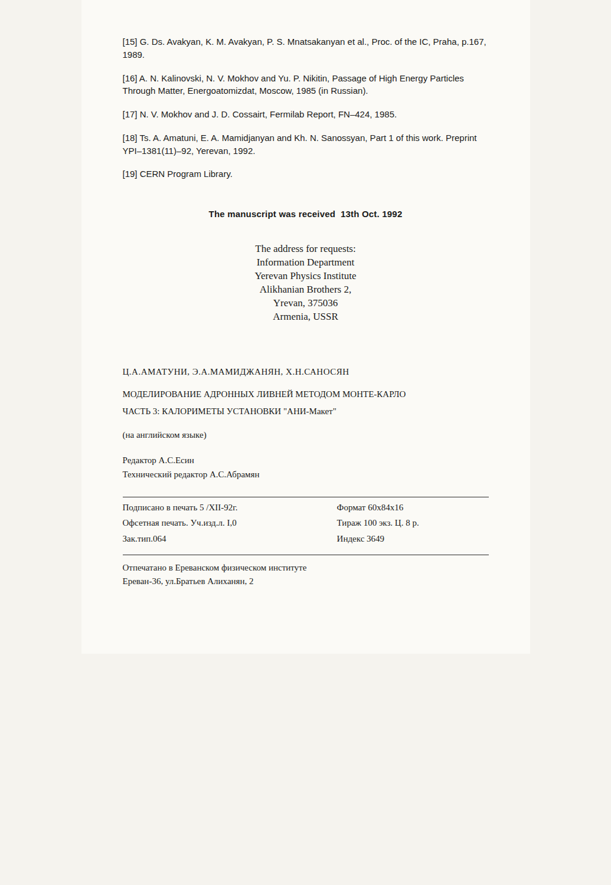[15] G. Ds. Avakyan, K. M. Avakyan, P. S. Mnatsakanyan et al., Proc. of the IC, Praha, p.167, 1989.
[16] A. N. Kalinovski, N. V. Mokhov and Yu. P. Nikitin, Passage of High Energy Particles Through Matter, Energoatomizdat, Moscow, 1985 (in Russian).
[17] N. V. Mokhov and J. D. Cossairt, Fermilab Report, FN–424, 1985.
[18] Ts. A. Amatuni, E. A. Mamidjanyan and Kh. N. Sanossyan, Part 1 of this work. Preprint YPI–1381(11)–92, Yerevan, 1992.
[19] CERN Program Library.
The manuscript was received 13th Oct. 1992
The address for requests:
Information Department
Yerevan Physics Institute
Alikhanian Brothers 2,
Yrevan, 375036
Armenia, USSR
Ц.А.АМАТУНИ, Э.А.МАМИДЖАНЯН, Х.Н.САНОСЯН
МОДЕЛИРОВАНИЕ АДРОННЫХ ЛИВНЕЙ МЕТОДОМ МОНТЕ-КАРЛО
ЧАСТЬ 3: КАЛОРИМЕТЫ УСТАНОВКИ "АНИ-Макет"
(на английском языке)
Редактор А.С.Есин
Технический редактор А.С.Абрамян
| Подписано в печать 5 /XII-92г. | Формат 60x84x16 |
| Офсетная печать. Уч.изд.л. I,0 | Тираж 100 экз. Ц. 8 р. |
| Зак.тип.064 | Индекс 3649 |
Отпечатано в Ереванском физическом институте
Ереван-36, ул.Братьев Алиханян, 2